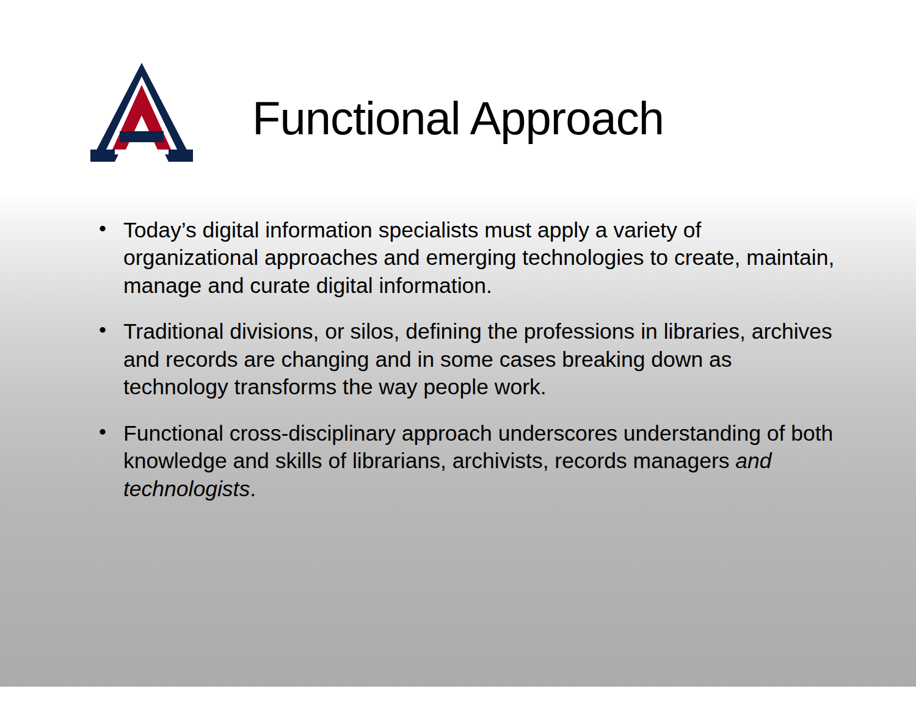Functional Approach
Today’s digital information specialists must apply a variety of organizational approaches and emerging technologies to create, maintain, manage and curate digital information.
Traditional divisions, or silos, defining the professions in libraries, archives and records are changing and in some cases breaking down as technology transforms the way people work.
Functional cross-disciplinary approach underscores understanding of both knowledge and skills of librarians, archivists, records managers and technologists.